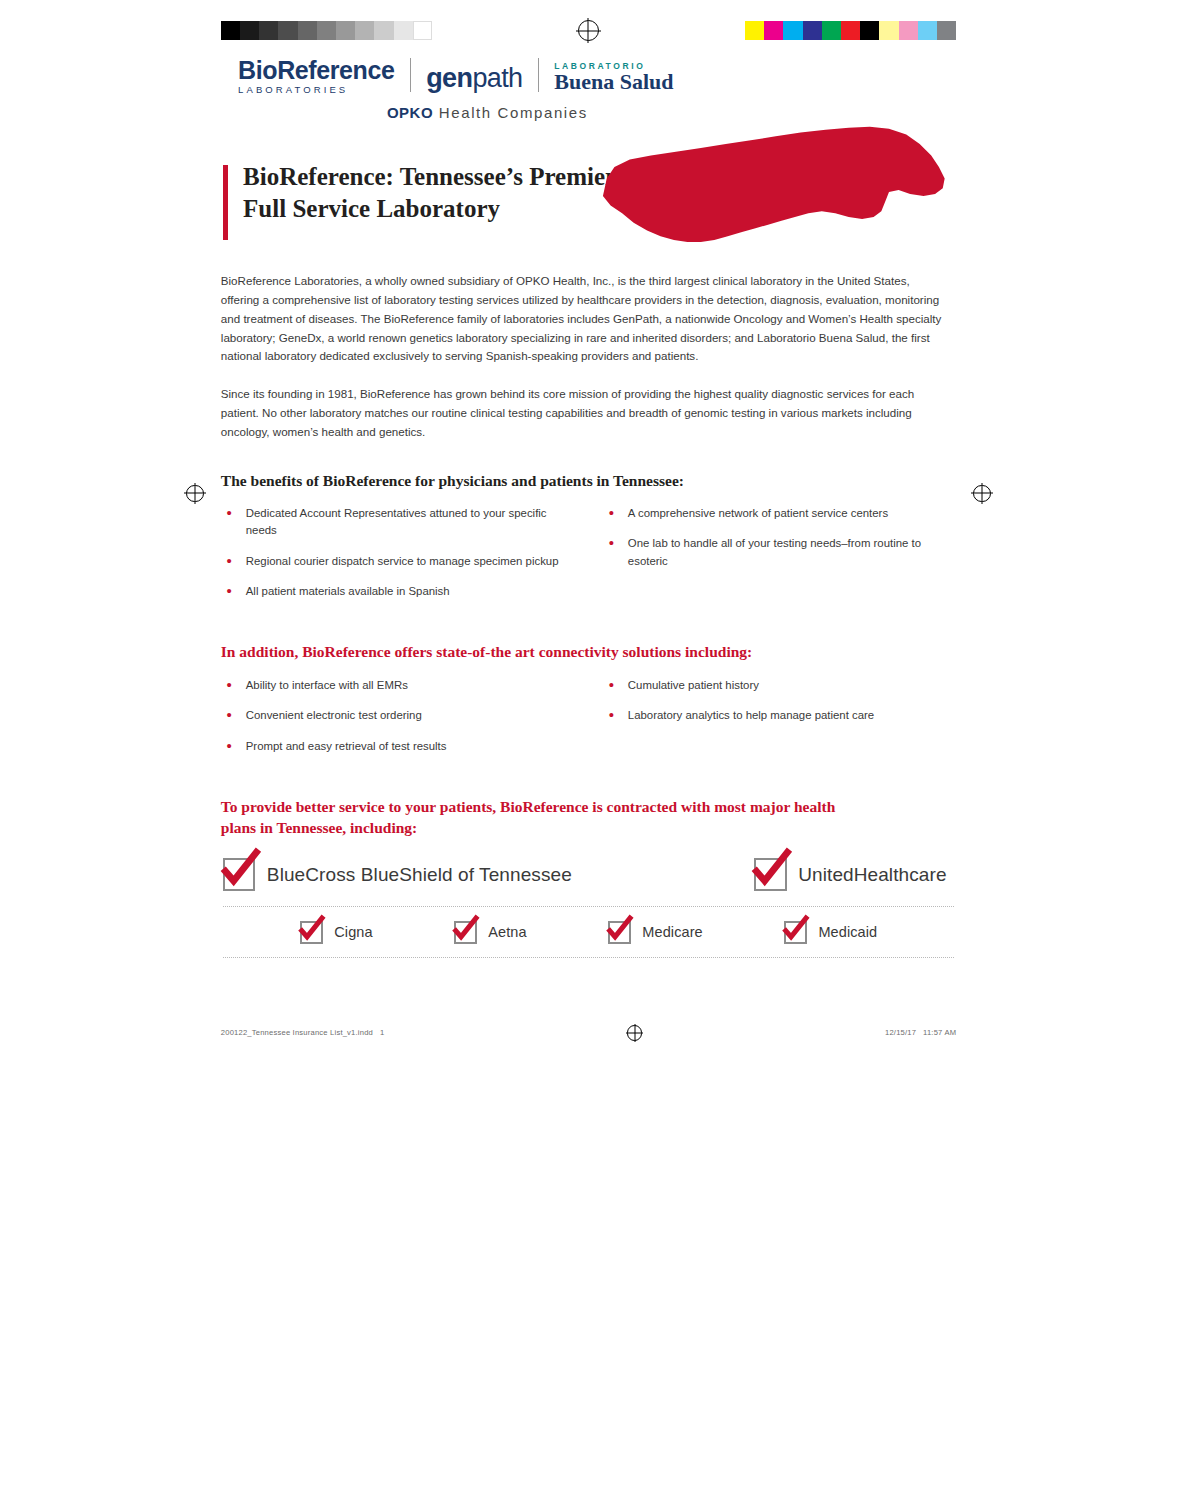BioReference
LABORATORIES
gen path
LABORATORIO
Buena Salud
OPKO Health Companies
BioReference: Tennessee’s Premier
Full Service Laboratory
BioReference Laboratories, a wholly owned subsidiary of OPKO Health, Inc., is the third largest clinical laboratory in the United States, offering a comprehensive list of laboratory testing services utilized by healthcare providers in the detection, diagnosis, evaluation, monitoring and treatment of diseases. The BioReference family of laboratories includes GenPath, a nationwide Oncology and Women’s Health specialty laboratory; GeneDx, a world renown genetics laboratory specializing in rare and inherited disorders; and Laboratorio Buena Salud, the first national laboratory dedicated exclusively to serving Spanish-speaking providers and patients.
Since its founding in 1981, BioReference has grown behind its core mission of providing the highest quality diagnostic services for each patient. No other laboratory matches our routine clinical testing capabilities and breadth of genomic testing in various markets including oncology, women’s health and genetics.
The benefits of BioReference for physicians and patients in Tennessee:
Dedicated Account Representatives attuned to your specific needs
Regional courier dispatch service to manage specimen pickup
All patient materials available in Spanish
A comprehensive network of patient service centers
One lab to handle all of your testing needs–from routine to esoteric
In addition, BioReference offers state-of-the art connectivity solutions including:
Ability to interface with all EMRs
Convenient electronic test ordering
Prompt and easy retrieval of test results
Cumulative patient history
Laboratory analytics to help manage patient care
To provide better service to your patients, BioReference is contracted with most major health
plans in Tennessee, including:
BlueCross BlueShield of Tennessee
UnitedHealthcare
Cigna
Aetna
Medicare
Medicaid
200122_Tennessee Insurance List_v1.indd 1
12/15/17 11:57 AM